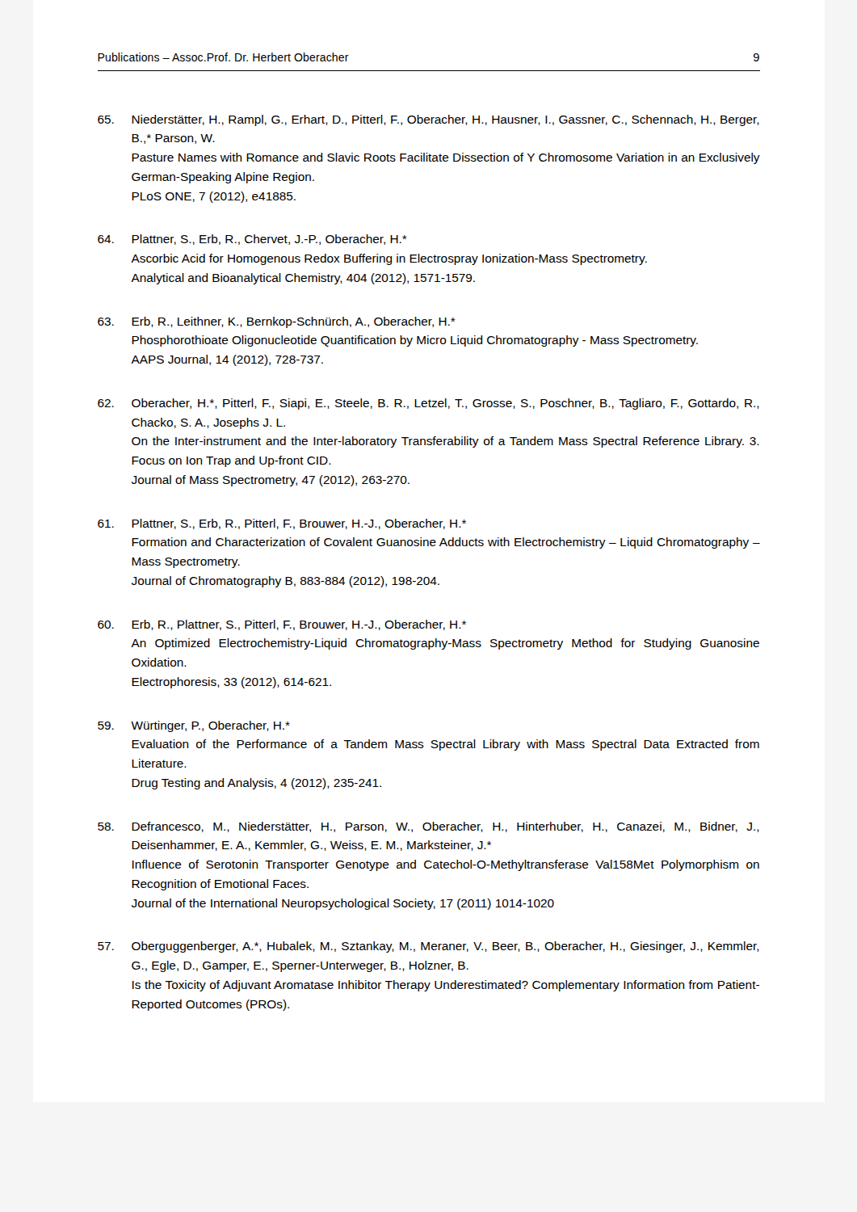Publications – Assoc.Prof. Dr. Herbert Oberacher 9
65.
Niederstätter, H., Rampl, G., Erhart, D., Pitterl, F., Oberacher, H., Hausner, I., Gassner, C., Schennach, H., Berger, B.,* Parson, W.
Pasture Names with Romance and Slavic Roots Facilitate Dissection of Y Chromosome Variation in an Exclusively German-Speaking Alpine Region.
PLoS ONE, 7 (2012), e41885.
64.
Plattner, S., Erb, R., Chervet, J.-P., Oberacher, H.*
Ascorbic Acid for Homogenous Redox Buffering in Electrospray Ionization-Mass Spectrometry.
Analytical and Bioanalytical Chemistry, 404 (2012), 1571-1579.
63.
Erb, R., Leithner, K., Bernkop-Schnürch, A., Oberacher, H.*
Phosphorothioate Oligonucleotide Quantification by Micro Liquid Chromatography - Mass Spectrometry.
AAPS Journal, 14 (2012), 728-737.
62.
Oberacher, H.*, Pitterl, F., Siapi, E., Steele, B. R., Letzel, T., Grosse, S., Poschner, B., Tagliaro, F., Gottardo, R., Chacko, S. A., Josephs J. L.
On the Inter-instrument and the Inter-laboratory Transferability of a Tandem Mass Spectral Reference Library. 3. Focus on Ion Trap and Up-front CID.
Journal of Mass Spectrometry, 47 (2012), 263-270.
61.
Plattner, S., Erb, R., Pitterl, F., Brouwer, H.-J., Oberacher, H.*
Formation and Characterization of Covalent Guanosine Adducts with Electrochemistry – Liquid Chromatography – Mass Spectrometry.
Journal of Chromatography B, 883-884 (2012), 198-204.
60.
Erb, R., Plattner, S., Pitterl, F., Brouwer, H.-J., Oberacher, H.*
An Optimized Electrochemistry-Liquid Chromatography-Mass Spectrometry Method for Studying Guanosine Oxidation.
Electrophoresis, 33 (2012), 614-621.
59.
Würtinger, P., Oberacher, H.*
Evaluation of the Performance of a Tandem Mass Spectral Library with Mass Spectral Data Extracted from Literature.
Drug Testing and Analysis, 4 (2012), 235-241.
58.
Defrancesco, M., Niederstätter, H., Parson, W., Oberacher, H., Hinterhuber, H., Canazei, M., Bidner, J., Deisenhammer, E. A., Kemmler, G., Weiss, E. M., Marksteiner, J.*
Influence of Serotonin Transporter Genotype and Catechol-O-Methyltransferase Val158Met Polymorphism on Recognition of Emotional Faces.
Journal of the International Neuropsychological Society, 17 (2011) 1014-1020
57.
Oberguggenberger, A.*, Hubalek, M., Sztankay, M., Meraner, V., Beer, B., Oberacher, H., Giesinger, J., Kemmler, G., Egle, D., Gamper, E., Sperner-Unterweger, B., Holzner, B.
Is the Toxicity of Adjuvant Aromatase Inhibitor Therapy Underestimated? Complementary Information from Patient-Reported Outcomes (PROs).